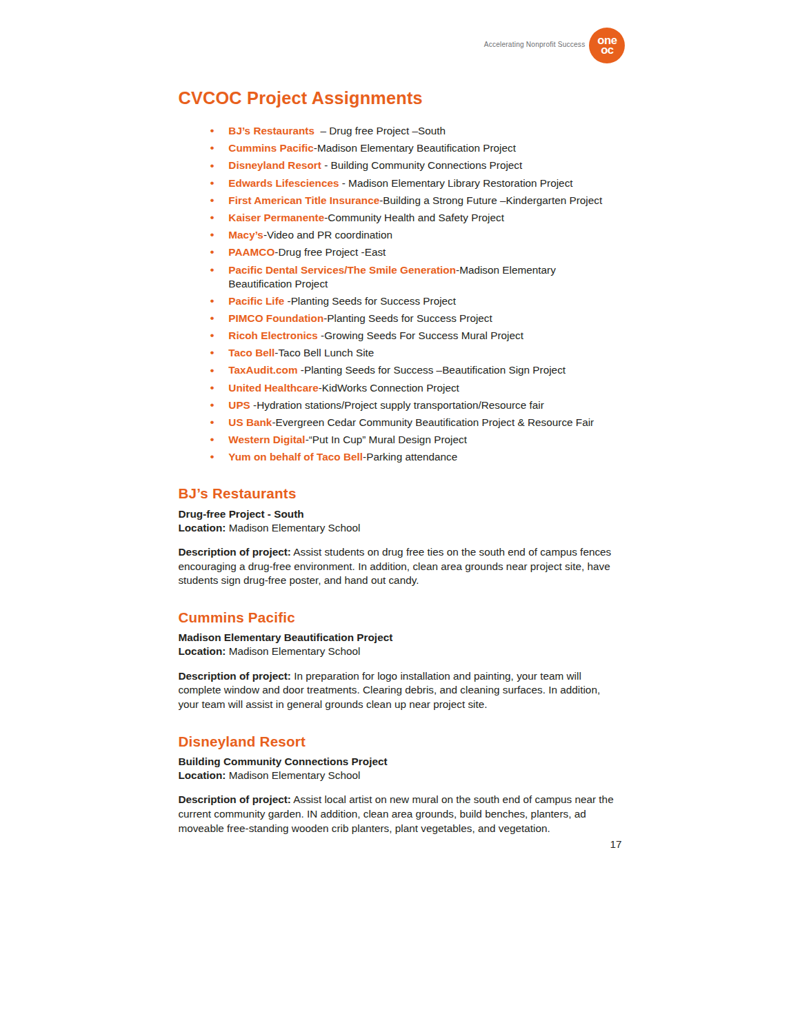Accelerating Nonprofit Success
CVCOC Project Assignments
BJ’s Restaurants – Drug free Project –South
Cummins Pacific-Madison Elementary Beautification Project
Disneyland Resort - Building Community Connections Project
Edwards Lifesciences - Madison Elementary Library Restoration Project
First American Title Insurance-Building a Strong Future –Kindergarten Project
Kaiser Permanente-Community Health and Safety Project
Macy’s-Video and PR coordination
PAAMCO-Drug free Project -East
Pacific Dental Services/The Smile Generation-Madison Elementary Beautification Project
Pacific Life -Planting Seeds for Success Project
PIMCO Foundation-Planting Seeds for Success Project
Ricoh Electronics -Growing Seeds For Success Mural Project
Taco Bell-Taco Bell Lunch Site
TaxAudit.com -Planting Seeds for Success –Beautification Sign Project
United Healthcare-KidWorks Connection Project
UPS -Hydration stations/Project supply transportation/Resource fair
US Bank-Evergreen Cedar Community Beautification Project & Resource Fair
Western Digital-“Put In Cup” Mural Design Project
Yum on behalf of Taco Bell-Parking attendance
BJ’s Restaurants
Drug-free Project - South
Location: Madison Elementary School
Description of project: Assist students on drug free ties on the south end of campus fences encouraging a drug-free environment. In addition, clean area grounds near project site, have students sign drug-free poster, and hand out candy.
Cummins Pacific
Madison Elementary Beautification Project
Location: Madison Elementary School
Description of project: In preparation for logo installation and painting, your team will complete window and door treatments. Clearing debris, and cleaning surfaces. In addition, your team will assist in general grounds clean up near project site.
Disneyland Resort
Building Community Connections Project
Location: Madison Elementary School
Description of project: Assist local artist on new mural on the south end of campus near the current community garden. IN addition, clean area grounds, build benches, planters, ad moveable free-standing wooden crib planters, plant vegetables, and vegetation.
17